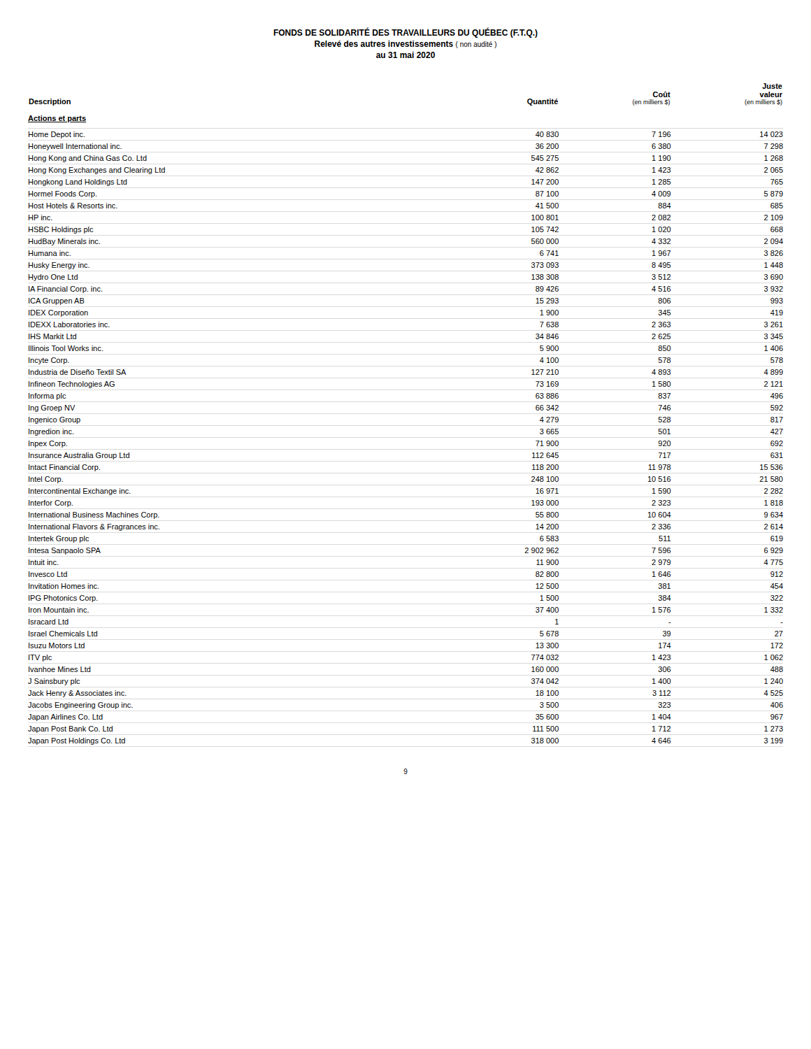FONDS DE SOLIDARITÉ DES TRAVAILLEURS DU QUÉBEC (F.T.Q.)
Relevé des autres investissements ( non audité )
au 31 mai 2020
| Description | Quantité | Coût (en milliers $) | Juste valeur (en milliers $) |
| --- | --- | --- | --- |
| Actions et parts |
| Home Depot inc. | 40 830 | 7 196 | 14 023 |
| Honeywell International inc. | 36 200 | 6 380 | 7 298 |
| Hong Kong and China Gas Co. Ltd | 545 275 | 1 190 | 1 268 |
| Hong Kong Exchanges and Clearing Ltd | 42 862 | 1 423 | 2 065 |
| Hongkong Land Holdings Ltd | 147 200 | 1 285 | 765 |
| Hormel Foods Corp. | 87 100 | 4 009 | 5 879 |
| Host Hotels & Resorts inc. | 41 500 | 884 | 685 |
| HP inc. | 100 801 | 2 082 | 2 109 |
| HSBC Holdings plc | 105 742 | 1 020 | 668 |
| HudBay Minerals inc. | 560 000 | 4 332 | 2 094 |
| Humana inc. | 6 741 | 1 967 | 3 826 |
| Husky Energy inc. | 373 093 | 8 495 | 1 448 |
| Hydro One Ltd | 138 308 | 3 512 | 3 690 |
| IA Financial Corp. inc. | 89 426 | 4 516 | 3 932 |
| ICA Gruppen AB | 15 293 | 806 | 993 |
| IDEX Corporation | 1 900 | 345 | 419 |
| IDEXX Laboratories inc. | 7 638 | 2 363 | 3 261 |
| IHS Markit Ltd | 34 846 | 2 625 | 3 345 |
| Illinois Tool Works inc. | 5 900 | 850 | 1 406 |
| Incyte Corp. | 4 100 | 578 | 578 |
| Industria de Diseño Textil SA | 127 210 | 4 893 | 4 899 |
| Infineon Technologies AG | 73 169 | 1 580 | 2 121 |
| Informa plc | 63 886 | 837 | 496 |
| Ing Groep NV | 66 342 | 746 | 592 |
| Ingenico Group | 4 279 | 528 | 817 |
| Ingredion inc. | 3 665 | 501 | 427 |
| Inpex Corp. | 71 900 | 920 | 692 |
| Insurance Australia Group Ltd | 112 645 | 717 | 631 |
| Intact Financial Corp. | 118 200 | 11 978 | 15 536 |
| Intel Corp. | 248 100 | 10 516 | 21 580 |
| Intercontinental Exchange inc. | 16 971 | 1 590 | 2 282 |
| Interfor Corp. | 193 000 | 2 323 | 1 818 |
| International Business Machines Corp. | 55 800 | 10 604 | 9 634 |
| International Flavors & Fragrances inc. | 14 200 | 2 336 | 2 614 |
| Intertek Group plc | 6 583 | 511 | 619 |
| Intesa Sanpaolo SPA | 2 902 962 | 7 596 | 6 929 |
| Intuit inc. | 11 900 | 2 979 | 4 775 |
| Invesco Ltd | 82 800 | 1 646 | 912 |
| Invitation Homes inc. | 12 500 | 381 | 454 |
| IPG Photonics Corp. | 1 500 | 384 | 322 |
| Iron Mountain inc. | 37 400 | 1 576 | 1 332 |
| Isracard Ltd | 1 | - | - |
| Israel Chemicals Ltd | 5 678 | 39 | 27 |
| Isuzu Motors Ltd | 13 300 | 174 | 172 |
| ITV plc | 774 032 | 1 423 | 1 062 |
| Ivanhoe Mines Ltd | 160 000 | 306 | 488 |
| J Sainsbury plc | 374 042 | 1 400 | 1 240 |
| Jack Henry & Associates inc. | 18 100 | 3 112 | 4 525 |
| Jacobs Engineering Group inc. | 3 500 | 323 | 406 |
| Japan Airlines Co. Ltd | 35 600 | 1 404 | 967 |
| Japan Post Bank Co. Ltd | 111 500 | 1 712 | 1 273 |
| Japan Post Holdings Co. Ltd | 318 000 | 4 646 | 3 199 |
9